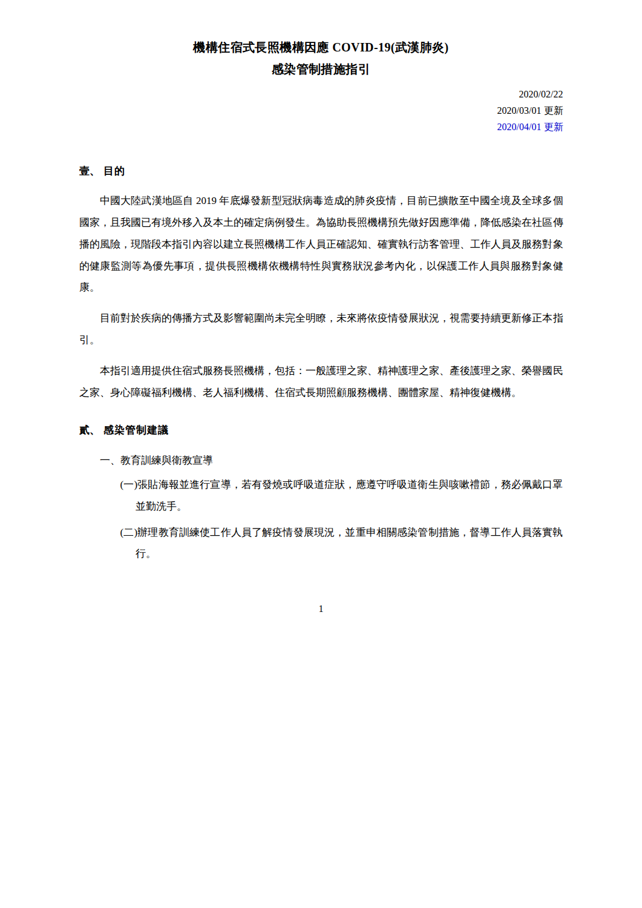機構住宿式長照機構因應 COVID-19(武漢肺炎)
感染管制措施指引
2020/02/22
2020/03/01 更新
2020/04/01 更新
壹、 目的
中國大陸武漢地區自 2019 年底爆發新型冠狀病毒造成的肺炎疫情，目前已擴散至中國全境及全球多個國家，且我國已有境外移入及本土的確定病例發生。為協助長照機構預先做好因應準備，降低感染在社區傳播的風險，現階段本指引內容以建立長照機構工作人員正確認知、確實執行訪客管理、工作人員及服務對象的健康監測等為優先事項，提供長照機構依機構特性與實務狀況參考內化，以保護工作人員與服務對象健康。
目前對於疾病的傳播方式及影響範圍尚未完全明瞭，未來將依疫情發展狀況，視需要持續更新修正本指引。
本指引適用提供住宿式服務長照機構，包括：一般護理之家、精神護理之家、產後護理之家、榮譽國民之家、身心障礙福利機構、老人福利機構、住宿式長期照顧服務機構、團體家屋、精神復健機構。
貳、 感染管制建議
一、教育訓練與衛教宣導
(一)張貼海報並進行宣導，若有發燒或呼吸道症狀，應遵守呼吸道衛生與咳嗽禮節，務必佩戴口罩並勤洗手。
(二)辦理教育訓練使工作人員了解疫情發展現況，並重申相關感染管制措施，督導工作人員落實執行。
1